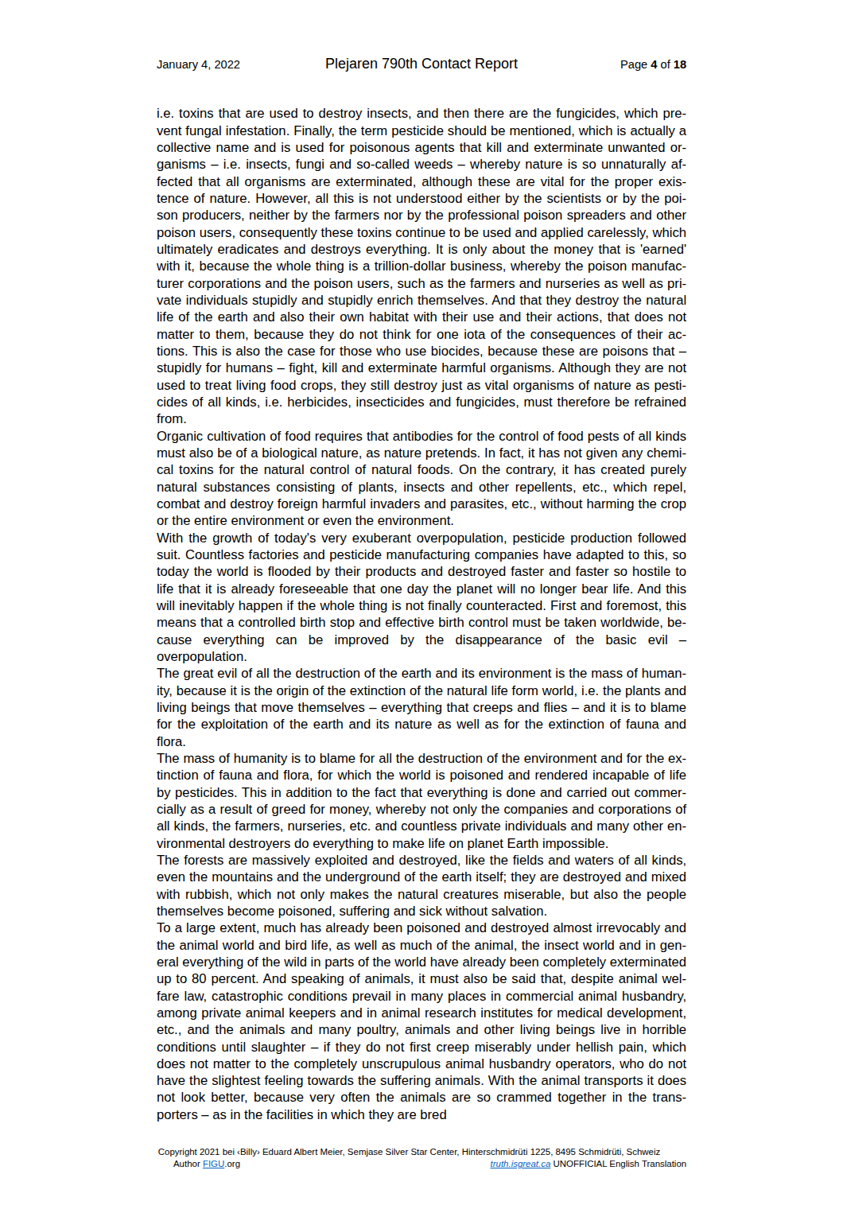January 4, 2022
Plejaren 790th Contact Report
Page 4 of 18
i.e. toxins that are used to destroy insects, and then there are the fungicides, which prevent fungal infestation. Finally, the term pesticide should be mentioned, which is actually a collective name and is used for poisonous agents that kill and exterminate unwanted organisms – i.e. insects, fungi and so-called weeds – whereby nature is so unnaturally affected that all organisms are exterminated, although these are vital for the proper existence of nature. However, all this is not understood either by the scientists or by the poison producers, neither by the farmers nor by the professional poison spreaders and other poison users, consequently these toxins continue to be used and applied carelessly, which ultimately eradicates and destroys everything. It is only about the money that is 'earned' with it, because the whole thing is a trillion-dollar business, whereby the poison manufacturer corporations and the poison users, such as the farmers and nurseries as well as private individuals stupidly and stupidly enrich themselves. And that they destroy the natural life of the earth and also their own habitat with their use and their actions, that does not matter to them, because they do not think for one iota of the consequences of their actions. This is also the case for those who use biocides, because these are poisons that –stupidly for humans – fight, kill and exterminate harmful organisms. Although they are not used to treat living food crops, they still destroy just as vital organisms of nature as pesticides of all kinds, i.e. herbicides, insecticides and fungicides, must therefore be refrained from.
Organic cultivation of food requires that antibodies for the control of food pests of all kinds must also be of a biological nature, as nature pretends. In fact, it has not given any chemical toxins for the natural control of natural foods. On the contrary, it has created purely natural substances consisting of plants, insects and other repellents, etc., which repel, combat and destroy foreign harmful invaders and parasites, etc., without harming the crop or the entire environment or even the environment.
With the growth of today's very exuberant overpopulation, pesticide production followed suit. Countless factories and pesticide manufacturing companies have adapted to this, so today the world is flooded by their products and destroyed faster and faster so hostile to life that it is already foreseeable that one day the planet will no longer bear life. And this will inevitably happen if the whole thing is not finally counteracted. First and foremost, this means that a controlled birth stop and effective birth control must be taken worldwide, because everything can be improved by the disappearance of the basic evil – overpopulation.
The great evil of all the destruction of the earth and its environment is the mass of humanity, because it is the origin of the extinction of the natural life form world, i.e. the plants and living beings that move themselves – everything that creeps and flies – and it is to blame for the exploitation of the earth and its nature as well as for the extinction of fauna and flora.
The mass of humanity is to blame for all the destruction of the environment and for the extinction of fauna and flora, for which the world is poisoned and rendered incapable of life by pesticides. This in addition to the fact that everything is done and carried out commercially as a result of greed for money, whereby not only the companies and corporations of all kinds, the farmers, nurseries, etc. and countless private individuals and many other environmental destroyers do everything to make life on planet Earth impossible.
The forests are massively exploited and destroyed, like the fields and waters of all kinds, even the mountains and the underground of the earth itself; they are destroyed and mixed with rubbish, which not only makes the natural creatures miserable, but also the people themselves become poisoned, suffering and sick without salvation.
To a large extent, much has already been poisoned and destroyed almost irrevocably and the animal world and bird life, as well as much of the animal, the insect world and in general everything of the wild in parts of the world have already been completely exterminated up to 80 percent. And speaking of animals, it must also be said that, despite animal welfare law, catastrophic conditions prevail in many places in commercial animal husbandry, among private animal keepers and in animal research institutes for medical development, etc., and the animals and many poultry, animals and other living beings live in horrible conditions until slaughter – if they do not first creep miserably under hellish pain, which does not matter to the completely unscrupulous animal husbandry operators, who do not have the slightest feeling towards the suffering animals. With the animal transports it does not look better, because very often the animals are so crammed together in the transporters – as in the facilities in which they are bred
Copyright 2021 bei ‹Billy› Eduard Albert Meier, Semjase Silver Star Center, Hinterschmidrüti 1225, 8495 Schmidrüti, Schweiz
Author FIGU.org truth.isgreat.ca UNOFFICIAL English Translation